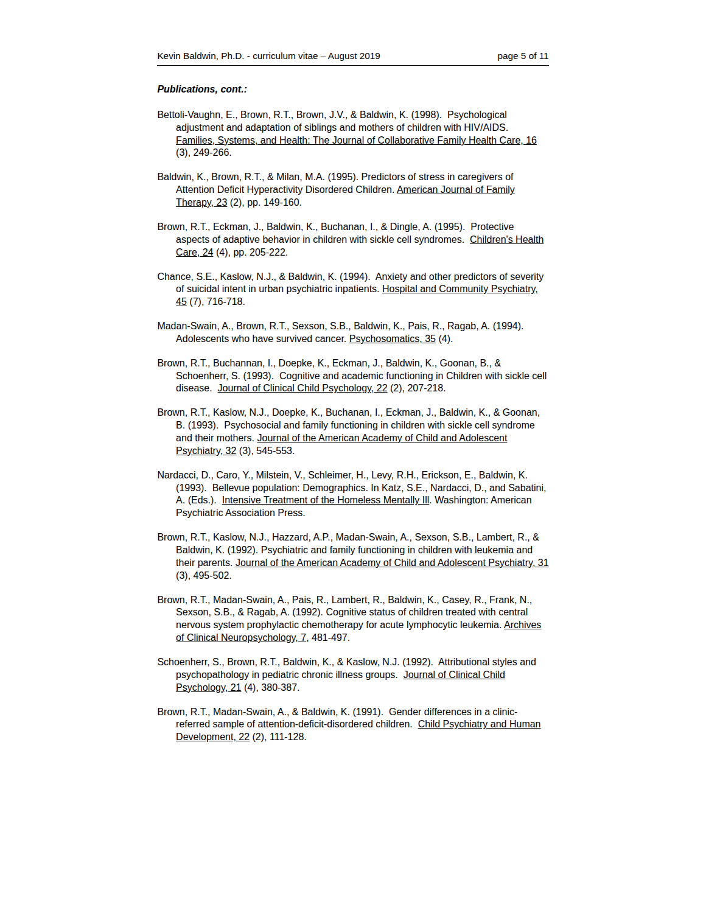Kevin Baldwin, Ph.D. - curriculum vitae – August 2019 page 5 of 11
Publications, cont.:
Bettoli-Vaughn, E., Brown, R.T., Brown, J.V., & Baldwin, K. (1998). Psychological adjustment and adaptation of siblings and mothers of children with HIV/AIDS. Families, Systems, and Health: The Journal of Collaborative Family Health Care, 16 (3), 249-266.
Baldwin, K., Brown, R.T., & Milan, M.A. (1995). Predictors of stress in caregivers of Attention Deficit Hyperactivity Disordered Children. American Journal of Family Therapy, 23 (2), pp. 149-160.
Brown, R.T., Eckman, J., Baldwin, K., Buchanan, I., & Dingle, A. (1995). Protective aspects of adaptive behavior in children with sickle cell syndromes. Children's Health Care, 24 (4), pp. 205-222.
Chance, S.E., Kaslow, N.J., & Baldwin, K. (1994). Anxiety and other predictors of severity of suicidal intent in urban psychiatric inpatients. Hospital and Community Psychiatry, 45 (7), 716-718.
Madan-Swain, A., Brown, R.T., Sexson, S.B., Baldwin, K., Pais, R., Ragab, A. (1994). Adolescents who have survived cancer. Psychosomatics, 35 (4).
Brown, R.T., Buchannan, I., Doepke, K., Eckman, J., Baldwin, K., Goonan, B., & Schoenherr, S. (1993). Cognitive and academic functioning in Children with sickle cell disease. Journal of Clinical Child Psychology, 22 (2), 207-218.
Brown, R.T., Kaslow, N.J., Doepke, K., Buchanan, I., Eckman, J., Baldwin, K., & Goonan, B. (1993). Psychosocial and family functioning in children with sickle cell syndrome and their mothers. Journal of the American Academy of Child and Adolescent Psychiatry, 32 (3), 545-553.
Nardacci, D., Caro, Y., Milstein, V., Schleimer, H., Levy, R.H., Erickson, E., Baldwin, K. (1993). Bellevue population: Demographics. In Katz, S.E., Nardacci, D., and Sabatini, A. (Eds.). Intensive Treatment of the Homeless Mentally Ill. Washington: American Psychiatric Association Press.
Brown, R.T., Kaslow, N.J., Hazzard, A.P., Madan-Swain, A., Sexson, S.B., Lambert, R., & Baldwin, K. (1992). Psychiatric and family functioning in children with leukemia and their parents. Journal of the American Academy of Child and Adolescent Psychiatry, 31 (3), 495-502.
Brown, R.T., Madan-Swain, A., Pais, R., Lambert, R., Baldwin, K., Casey, R., Frank, N., Sexson, S.B., & Ragab, A. (1992). Cognitive status of children treated with central nervous system prophylactic chemotherapy for acute lymphocytic leukemia. Archives of Clinical Neuropsychology, 7, 481-497.
Schoenherr, S., Brown, R.T., Baldwin, K., & Kaslow, N.J. (1992). Attributional styles and psychopathology in pediatric chronic illness groups. Journal of Clinical Child Psychology, 21 (4), 380-387.
Brown, R.T., Madan-Swain, A., & Baldwin, K. (1991). Gender differences in a clinic-referred sample of attention-deficit-disordered children. Child Psychiatry and Human Development, 22 (2), 111-128.